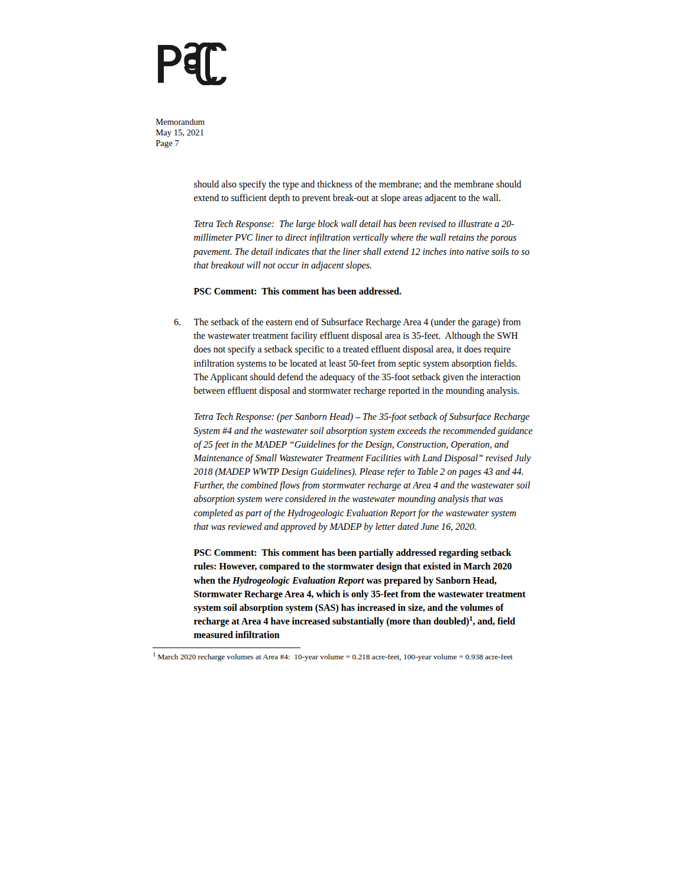Memorandum
May 15, 2021
Page 7
should also specify the type and thickness of the membrane; and the membrane should extend to sufficient depth to prevent break-out at slope areas adjacent to the wall.
Tetra Tech Response: The large block wall detail has been revised to illustrate a 20-millimeter PVC liner to direct infiltration vertically where the wall retains the porous pavement. The detail indicates that the liner shall extend 12 inches into native soils to so that breakout will not occur in adjacent slopes.
PSC Comment: This comment has been addressed.
6. The setback of the eastern end of Subsurface Recharge Area 4 (under the garage) from the wastewater treatment facility effluent disposal area is 35-feet. Although the SWH does not specify a setback specific to a treated effluent disposal area, it does require infiltration systems to be located at least 50-feet from septic system absorption fields. The Applicant should defend the adequacy of the 35-foot setback given the interaction between effluent disposal and stormwater recharge reported in the mounding analysis.
Tetra Tech Response: (per Sanborn Head) – The 35-foot setback of Subsurface Recharge System #4 and the wastewater soil absorption system exceeds the recommended guidance of 25 feet in the MADEP “Guidelines for the Design, Construction, Operation, and Maintenance of Small Wastewater Treatment Facilities with Land Disposal” revised July 2018 (MADEP WWTP Design Guidelines). Please refer to Table 2 on pages 43 and 44. Further, the combined flows from stormwater recharge at Area 4 and the wastewater soil absorption system were considered in the wastewater mounding analysis that was completed as part of the Hydrogeologic Evaluation Report for the wastewater system that was reviewed and approved by MADEP by letter dated June 16, 2020.
PSC Comment: This comment has been partially addressed regarding setback rules: However, compared to the stormwater design that existed in March 2020 when the Hydrogeologic Evaluation Report was prepared by Sanborn Head, Stormwater Recharge Area 4, which is only 35-feet from the wastewater treatment system soil absorption system (SAS) has increased in size, and the volumes of recharge at Area 4 have increased substantially (more than doubled)1, and, field measured infiltration
1 March 2020 recharge volumes at Area #4: 10-year volume = 0.218 acre-feet, 100-year volume = 0.938 acre-feet